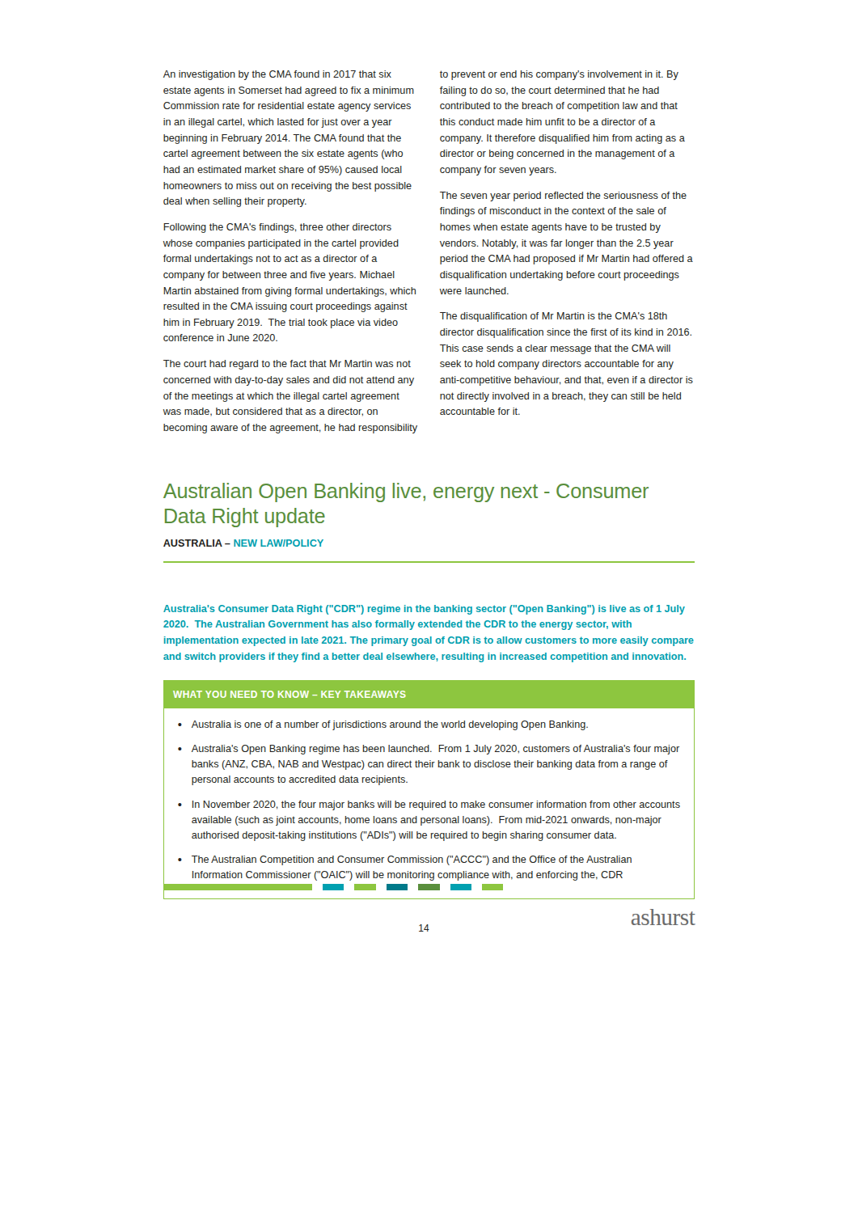An investigation by the CMA found in 2017 that six estate agents in Somerset had agreed to fix a minimum Commission rate for residential estate agency services in an illegal cartel, which lasted for just over a year beginning in February 2014. The CMA found that the cartel agreement between the six estate agents (who had an estimated market share of 95%) caused local homeowners to miss out on receiving the best possible deal when selling their property.
Following the CMA's findings, three other directors whose companies participated in the cartel provided formal undertakings not to act as a director of a company for between three and five years. Michael Martin abstained from giving formal undertakings, which resulted in the CMA issuing court proceedings against him in February 2019. The trial took place via video conference in June 2020.
The court had regard to the fact that Mr Martin was not concerned with day-to-day sales and did not attend any of the meetings at which the illegal cartel agreement was made, but considered that as a director, on becoming aware of the agreement, he had responsibility to prevent or end his company's involvement in it. By failing to do so, the court determined that he had contributed to the breach of competition law and that this conduct made him unfit to be a director of a company. It therefore disqualified him from acting as a director or being concerned in the management of a company for seven years.
The seven year period reflected the seriousness of the findings of misconduct in the context of the sale of homes when estate agents have to be trusted by vendors. Notably, it was far longer than the 2.5 year period the CMA had proposed if Mr Martin had offered a disqualification undertaking before court proceedings were launched.
The disqualification of Mr Martin is the CMA's 18th director disqualification since the first of its kind in 2016. This case sends a clear message that the CMA will seek to hold company directors accountable for any anti-competitive behaviour, and that, even if a director is not directly involved in a breach, they can still be held accountable for it.
Australian Open Banking live, energy next - Consumer Data Right update
AUSTRALIA – NEW LAW/POLICY
Australia's Consumer Data Right ("CDR") regime in the banking sector ("Open Banking") is live as of 1 July 2020. The Australian Government has also formally extended the CDR to the energy sector, with implementation expected in late 2021. The primary goal of CDR is to allow customers to more easily compare and switch providers if they find a better deal elsewhere, resulting in increased competition and innovation.
WHAT YOU NEED TO KNOW – KEY TAKEAWAYS
Australia is one of a number of jurisdictions around the world developing Open Banking.
Australia's Open Banking regime has been launched. From 1 July 2020, customers of Australia's four major banks (ANZ, CBA, NAB and Westpac) can direct their bank to disclose their banking data from a range of personal accounts to accredited data recipients.
In November 2020, the four major banks will be required to make consumer information from other accounts available (such as joint accounts, home loans and personal loans). From mid-2021 onwards, non-major authorised deposit-taking institutions ("ADIs") will be required to begin sharing consumer data.
The Australian Competition and Consumer Commission ("ACCC") and the Office of the Australian Information Commissioner ("OAIC") will be monitoring compliance with, and enforcing the, CDR
14
ashurst